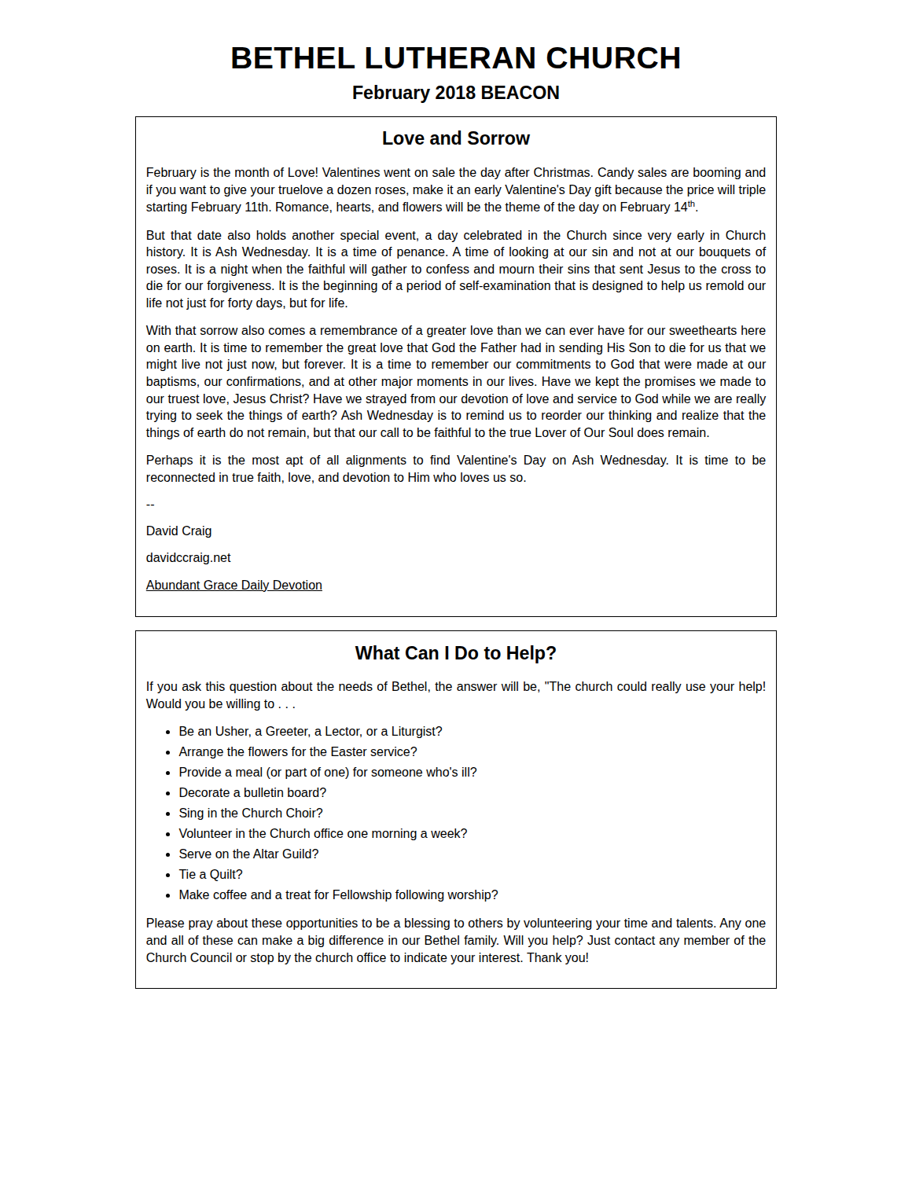BETHEL LUTHERAN CHURCH
February 2018 BEACON
Love and Sorrow
February is the month of Love! Valentines went on sale the day after Christmas. Candy sales are booming and if you want to give your truelove a dozen roses, make it an early Valentine's Day gift because the price will triple starting February 11th. Romance, hearts, and flowers will be the theme of the day on February 14th.
But that date also holds another special event, a day celebrated in the Church since very early in Church history. It is Ash Wednesday. It is a time of penance. A time of looking at our sin and not at our bouquets of roses. It is a night when the faithful will gather to confess and mourn their sins that sent Jesus to the cross to die for our forgiveness. It is the beginning of a period of self-examination that is designed to help us remold our life not just for forty days, but for life.
With that sorrow also comes a remembrance of a greater love than we can ever have for our sweethearts here on earth. It is time to remember the great love that God the Father had in sending His Son to die for us that we might live not just now, but forever. It is a time to remember our commitments to God that were made at our baptisms, our confirmations, and at other major moments in our lives. Have we kept the promises we made to our truest love, Jesus Christ? Have we strayed from our devotion of love and service to God while we are really trying to seek the things of earth? Ash Wednesday is to remind us to reorder our thinking and realize that the things of earth do not remain, but that our call to be faithful to the true Lover of Our Soul does remain.
Perhaps it is the most apt of all alignments to find Valentine's Day on Ash Wednesday. It is time to be reconnected in true faith, love, and devotion to Him who loves us so.
--
David Craig
davidccraig.net
Abundant Grace Daily Devotion
What Can I Do to Help?
If you ask this question about the needs of Bethel, the answer will be, "The church could really use your help! Would you be willing to . . .
Be an Usher, a Greeter, a Lector, or a Liturgist?
Arrange the flowers for the Easter service?
Provide a meal (or part of one) for someone who's ill?
Decorate a bulletin board?
Sing in the Church Choir?
Volunteer in the Church office one morning a week?
Serve on the Altar Guild?
Tie a Quilt?
Make coffee and a treat for Fellowship following worship?
Please pray about these opportunities to be a blessing to others by volunteering your time and talents. Any one and all of these can make a big difference in our Bethel family. Will you help? Just contact any member of the Church Council or stop by the church office to indicate your interest. Thank you!